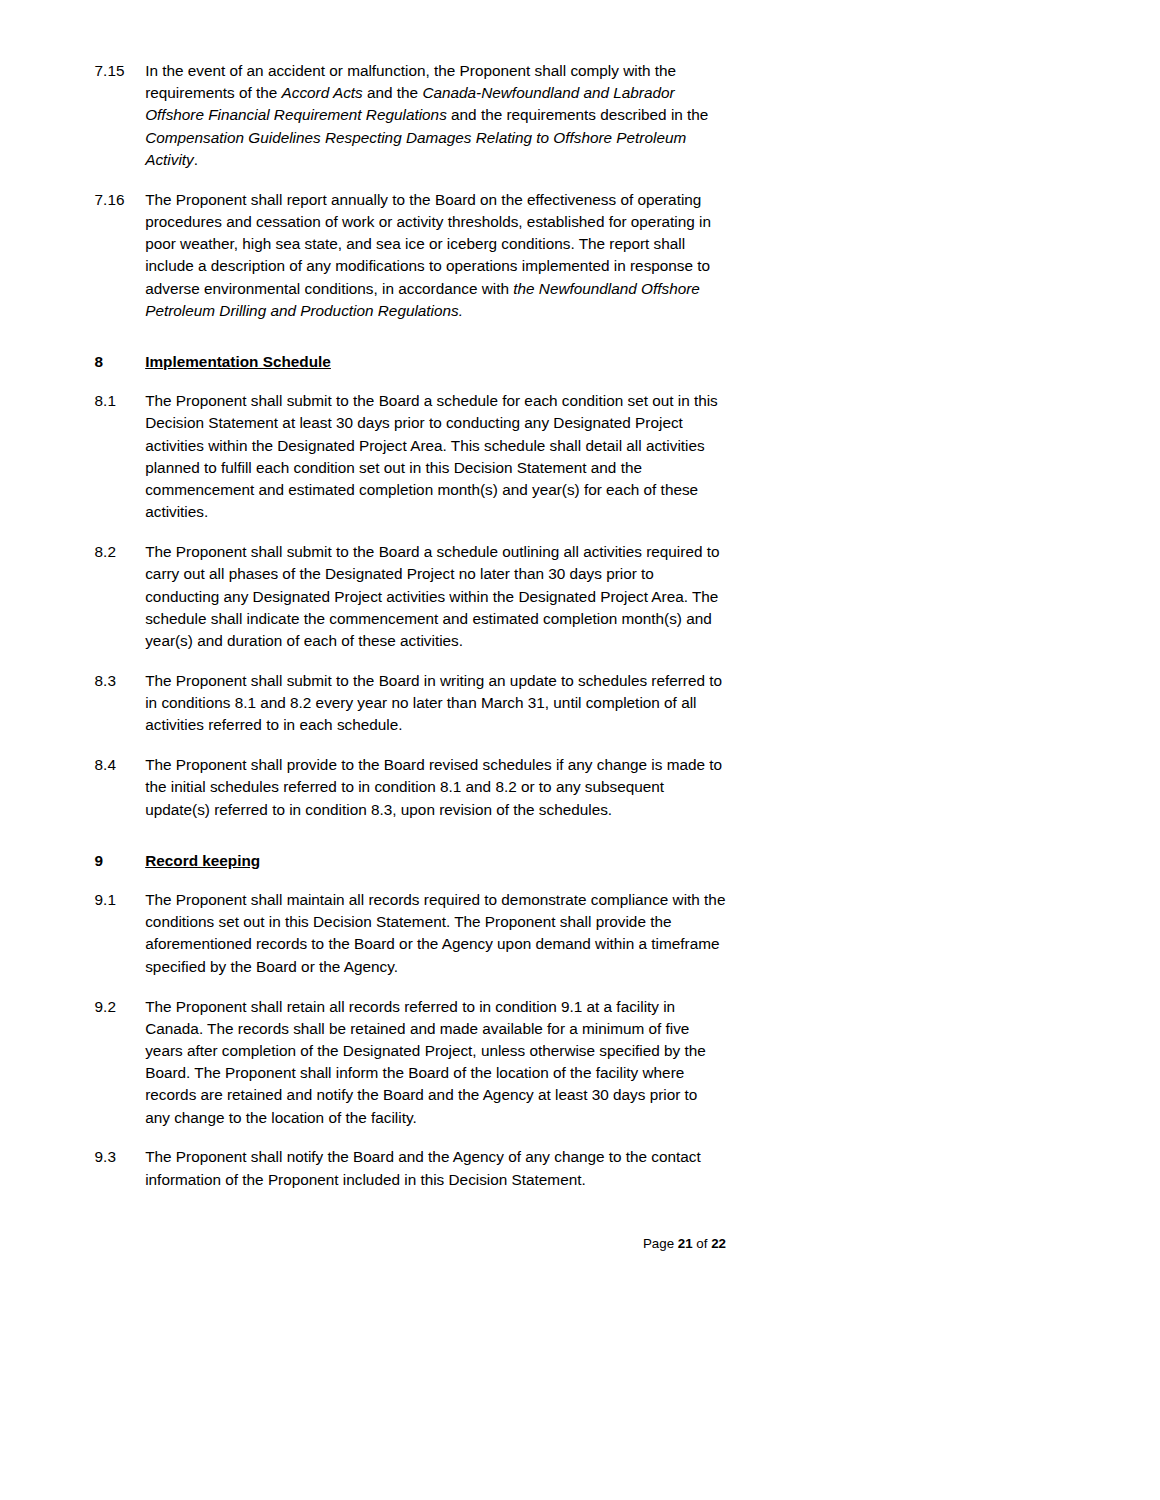7.15
In the event of an accident or malfunction, the Proponent shall comply with the requirements of the Accord Acts and the Canada-Newfoundland and Labrador Offshore Financial Requirement Regulations and the requirements described in the Compensation Guidelines Respecting Damages Relating to Offshore Petroleum Activity.
7.16
The Proponent shall report annually to the Board on the effectiveness of operating procedures and cessation of work or activity thresholds, established for operating in poor weather, high sea state, and sea ice or iceberg conditions. The report shall include a description of any modifications to operations implemented in response to adverse environmental conditions, in accordance with the Newfoundland Offshore Petroleum Drilling and Production Regulations.
8 Implementation Schedule
8.1
The Proponent shall submit to the Board a schedule for each condition set out in this Decision Statement at least 30 days prior to conducting any Designated Project activities within the Designated Project Area. This schedule shall detail all activities planned to fulfill each condition set out in this Decision Statement and the commencement and estimated completion month(s) and year(s) for each of these activities.
8.2
The Proponent shall submit to the Board a schedule outlining all activities required to carry out all phases of the Designated Project no later than 30 days prior to conducting any Designated Project activities within the Designated Project Area. The schedule shall indicate the commencement and estimated completion month(s) and year(s) and duration of each of these activities.
8.3
The Proponent shall submit to the Board in writing an update to schedules referred to in conditions 8.1 and 8.2 every year no later than March 31, until completion of all activities referred to in each schedule.
8.4
The Proponent shall provide to the Board revised schedules if any change is made to the initial schedules referred to in condition 8.1 and 8.2 or to any subsequent update(s) referred to in condition 8.3, upon revision of the schedules.
9 Record keeping
9.1
The Proponent shall maintain all records required to demonstrate compliance with the conditions set out in this Decision Statement. The Proponent shall provide the aforementioned records to the Board or the Agency upon demand within a timeframe specified by the Board or the Agency.
9.2
The Proponent shall retain all records referred to in condition 9.1 at a facility in Canada. The records shall be retained and made available for a minimum of five years after completion of the Designated Project, unless otherwise specified by the Board. The Proponent shall inform the Board of the location of the facility where records are retained and notify the Board and the Agency at least 30 days prior to any change to the location of the facility.
9.3
The Proponent shall notify the Board and the Agency of any change to the contact information of the Proponent included in this Decision Statement.
Page 21 of 22